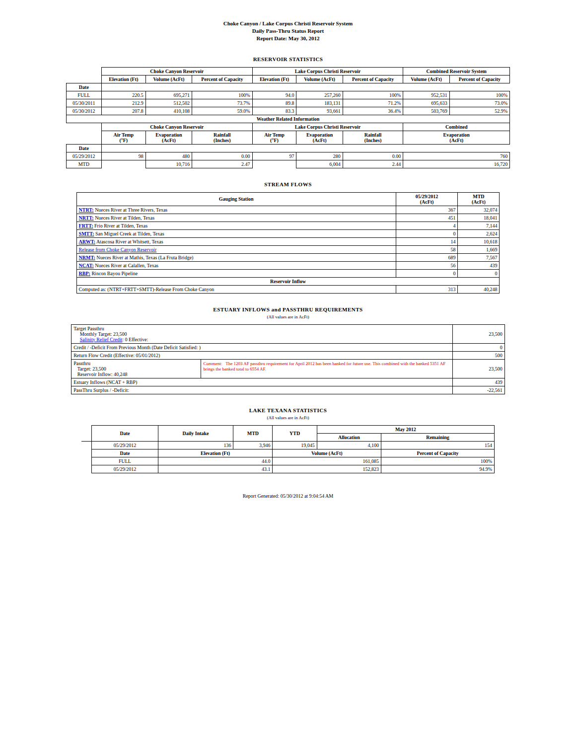Choke Canyon / Lake Corpus Christi Reservoir System
Daily Pass-Thru Status Report
Report Date: May 30, 2012
RESERVOIR STATISTICS
| | Choke Canyon Reservoir | Lake Corpus Christi Reservoir | Combined Reservoir System |
| --- | --- | --- | --- |
| Elevation (Ft) | Volume (AcFt) | Percent of Capacity | Elevation (Ft) | Volume (AcFt) | Percent of Capacity | Volume (AcFt) | Percent of Capacity |
| Date | | | | | | | | |
| FULL | 220.5 | 695,271 | 100% | 94.0 | 257,260 | 100% | 952,531 | 100% |
| 05/30/2011 | 212.9 | 512,502 | 73.7% | 89.8 | 183,131 | 71.2% | 695,633 | 73.0% |
| 05/30/2012 | 207.8 | 410,108 | 59.0% | 83.3 | 93,661 | 36.4% | 503,769 | 52.9% |
| Weather Related Information |
| | Choke Canyon Reservoir | Lake Corpus Christi Reservoir | Combined |
| Air Temp (°F) | Evaporation (AcFt) | Rainfall (Inches) | Air Temp (°F) | Evaporation (AcFt) | Rainfall (Inches) | Evaporation (AcFt) |
| Date | | | | | | | |
| 05/29/2012 | 98 | 480 | 0.00 | 97 | 280 | 0.00 | 760 |
| MTD | | 10,716 | 2.47 | | 6,004 | 2.44 | 16,720 |
STREAM FLOWS
| Gauging Station | 05/29/2012 (AcFt) | MTD (AcFt) |
| --- | --- | --- |
| NTRT: Nueces River at Three Rivers, Texas | 367 | 32,074 |
| NRTT: Nueces River at Tilden, Texas | 451 | 18,041 |
| FRTT: Frio River at Tilden, Texas | 4 | 7,144 |
| SMTT: San Miguel Creek at Tilden, Texas | 0 | 2,624 |
| ARWT: Atascosa River at Whitsett, Texas | 14 | 10,618 |
| Release from Choke Canyon Reservoir | 58 | 1,669 |
| NRMT: Nueces River at Mathis, Texas (La Fruta Bridge) | 689 | 7,567 |
| NCAT: Nueces River at Calallen, Texas | 56 | 439 |
| RBP: Rincon Bayou Pipeline | 0 | 0 |
| Reservoir Inflow |
| Computed as: (NTRT+FRTT+SMTT)-Release From Choke Canyon | 313 | 40,248 |
ESTUARY INFLOWS and PASSTHRU REQUIREMENTS
(All values are in AcFt)
| Target Passthru Monthly Target: 23,500 Salinity Relief Credit : 0 Effective: | 23,500 |
| Credit / -Deficit From Previous Month (Date Deficit Satisfied: ) | 0 |
| Return Flow Credit (Effective: 05/01/2012) | 500 |
| / Passthru Target: 23,500 Reservoir Inflow: 40,248 / Comment: The 1203 AF passthru requirement for April 2012 has been banked for future use. This combined with the banked 5351 AF brings the banked total to 6554 AF. / | 23,500 |
| Estuary Inflows (NCAT + RBP) | 439 |
| PassThru Surplus / -Deficit: | -22,561 |
LAKE TEXANA STATISTICS
(All values are in AcFt)
| | Date | Daily Intake | MTD | YTD | May 2012 |
| --- | --- | --- | --- | --- | --- |
| Allocation | Remaining |
| | 05/29/2012 | 136 | 3,946 | 19,045 | 4,100 | 154 |
| | Date | Elevation (Ft) | Volume (AcFt) | Percent of Capacity |
| | FULL | 44.0 | 161,085 | 100% |
| | 05/29/2012 | 43.1 | 152,823 | 94.9% |
Report Generated: 05/30/2012 at 9:04:54 AM